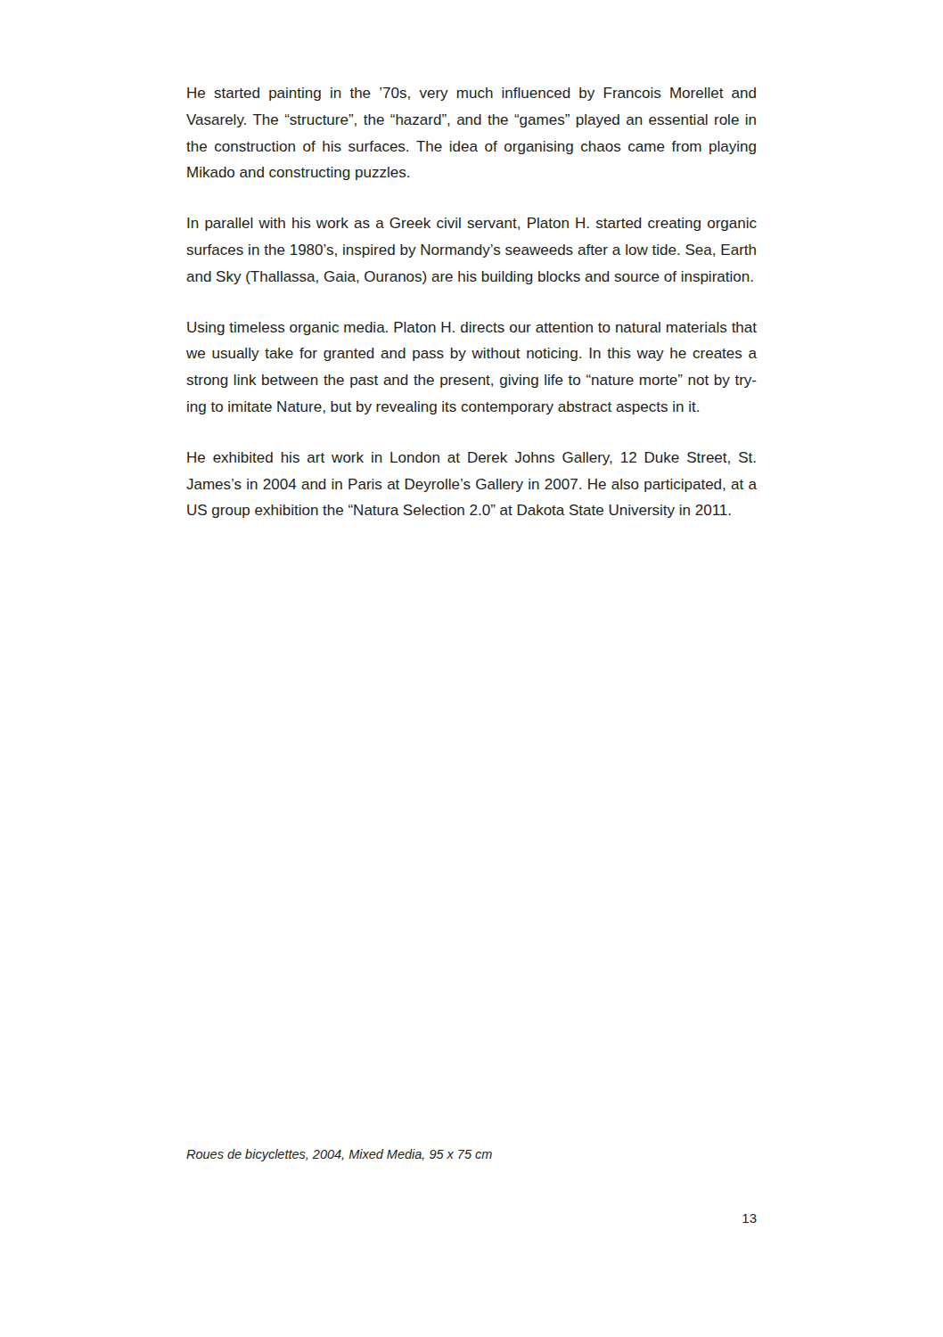He started painting in the ’70s, very much influenced by Francois Morellet and Vasarely. The “structure”, the “hazard”, and the “games” played an essential role in the construction of his surfaces. The idea of organising chaos came from playing Mikado and constructing puzzles.
In parallel with his work as a Greek civil servant, Platon H. started creating organic surfaces in the 1980’s, inspired by Normandy’s seaweeds after a low tide. Sea, Earth and Sky (Thallassa, Gaia, Ouranos) are his building blocks and source of inspiration.
Using timeless organic media. Platon H. directs our attention to natural materials that we usually take for granted and pass by without noticing. In this way he creates a strong link between the past and the present, giving life to “nature morte” not by trying to imitate Nature, but by revealing its contemporary abstract aspects in it.
He exhibited his art work in London at Derek Johns Gallery, 12 Duke Street, St. James’s in 2004 and in Paris at Deyrolle’s Gallery in 2007. He also participated, at a US group exhibition the “Natura Selection 2.0” at Dakota State University in 2011.
Roues de bicyclettes, 2004, Mixed Media, 95 x 75 cm
13